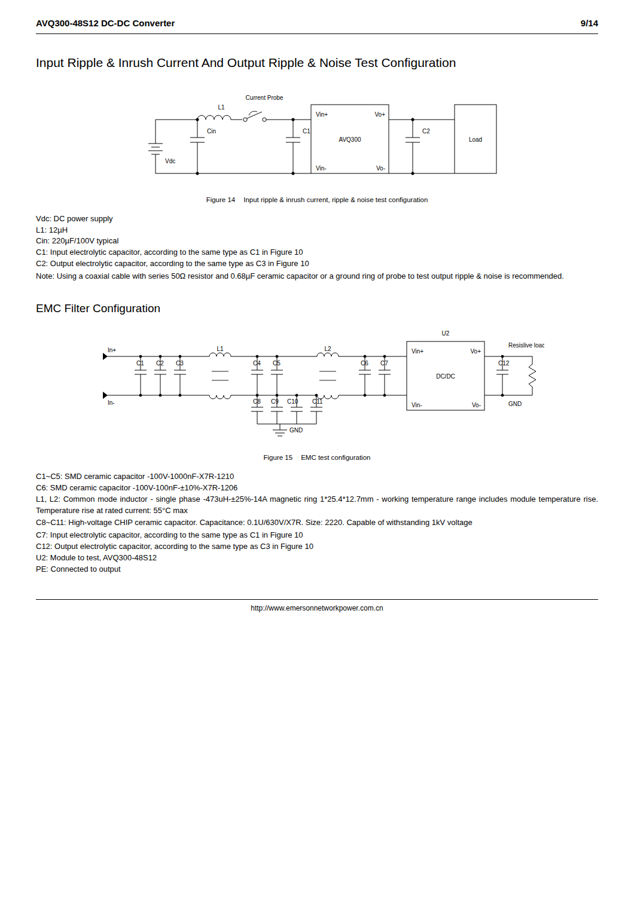AVQ300-48S12 DC-DC Converter 9/14
Input Ripple & Inrush Current And Output Ripple & Noise Test Configuration
L1 Current Probe Cin Vdc C1 C2 AVQ300 Load Vin+ Vin- Vo+ Vo-
Figure 14 Input ripple & inrush current, ripple & noise test configuration
Vdc: DC power supply
L1: 12µH
Cin: 220µF/100V typical
C1: Input electrolytic capacitor, according to the same type as C1 in Figure 10
C2: Output electrolytic capacitor, according to the same type as C3 in Figure 10
Note: Using a coaxial cable with series 50Ω resistor and 0.68µF ceramic capacitor or a ground ring of probe to test output ripple & noise is recommended.
EMC Filter Configuration
In+ In- C1 C2 C3 L1 C4 C5 L2 C6 C7 C8 C9 C10 C11 GND U2 DC/DC Vin+ Vin- Vo+ Vo- C12 Resislive load GND
Figure 15 EMC test configuration
C1~C5: SMD ceramic capacitor -100V-1000nF-X7R-1210
C6: SMD ceramic capacitor -100V-100nF-±10%-X7R-1206
L1, L2: Common mode inductor - single phase -473uH-±25%-14A magnetic ring 1*25.4*12.7mm - working temperature range includes module temperature rise. Temperature rise at rated current: 55°C max
C8~C11: High-voltage CHIP ceramic capacitor. Capacitance: 0.1U/630V/X7R. Size: 2220. Capable of withstanding 1kV voltage
C7: Input electrolytic capacitor, according to the same type as C1 in Figure 10
C12: Output electrolytic capacitor, according to the same type as C3 in Figure 10
U2: Module to test, AVQ300-48S12
PE: Connected to output
http://www.emersonnetworkpower.com.cn